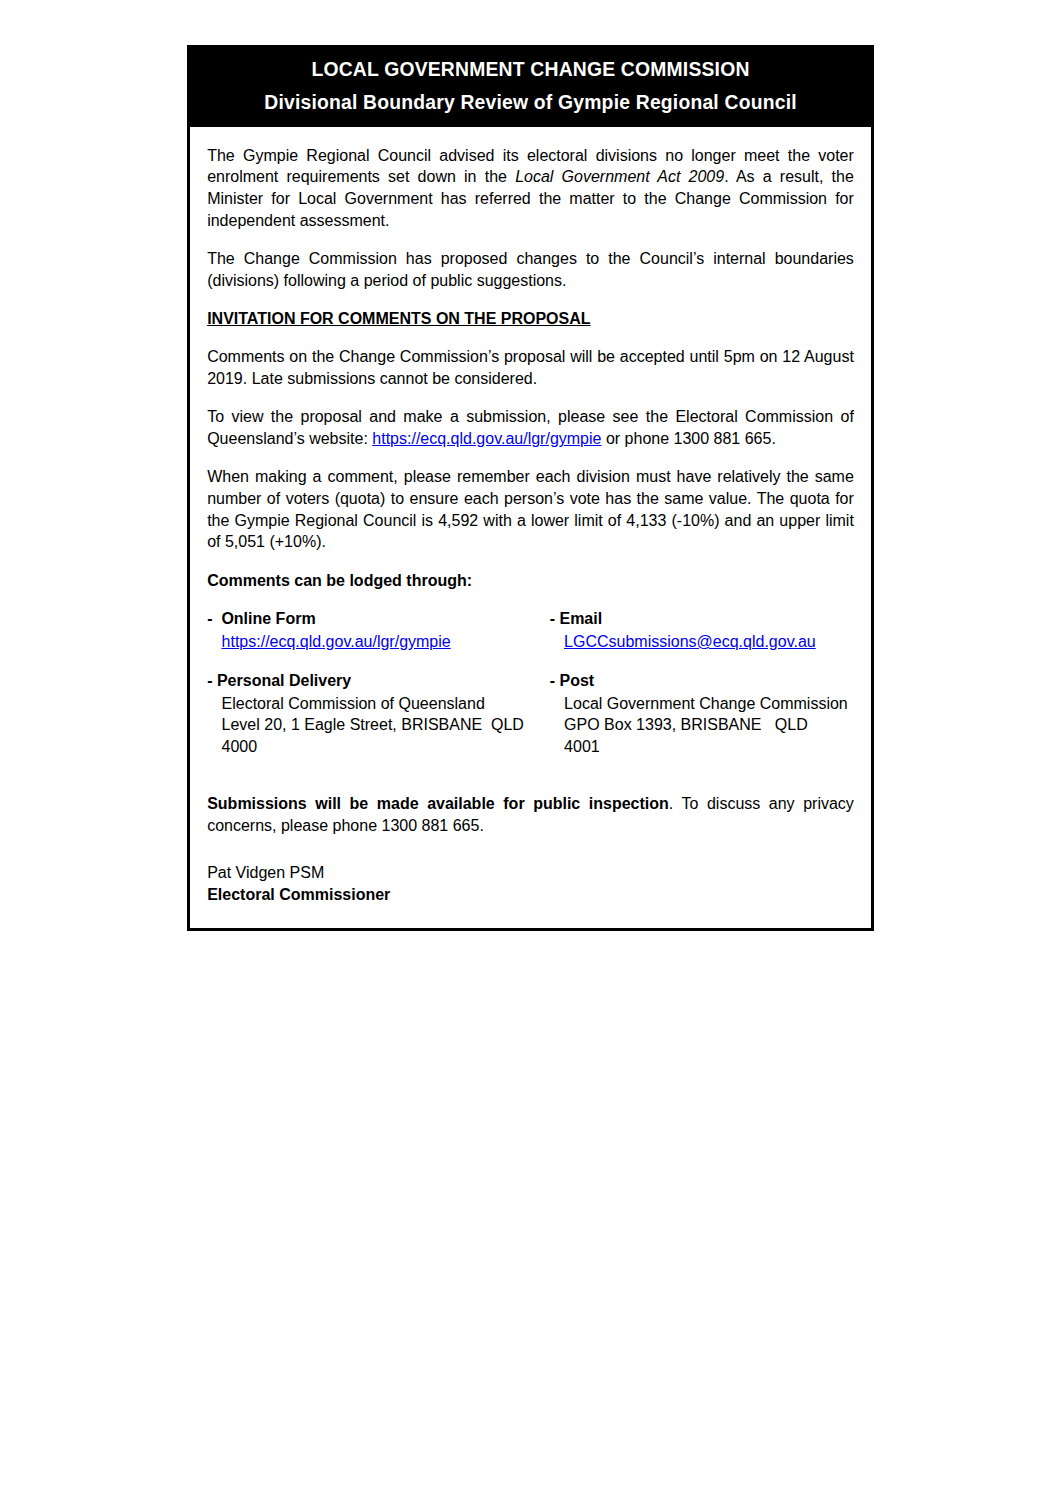LOCAL GOVERNMENT CHANGE COMMISSION
Divisional Boundary Review of Gympie Regional Council
The Gympie Regional Council advised its electoral divisions no longer meet the voter enrolment requirements set down in the Local Government Act 2009. As a result, the Minister for Local Government has referred the matter to the Change Commission for independent assessment.
The Change Commission has proposed changes to the Council’s internal boundaries (divisions) following a period of public suggestions.
INVITATION FOR COMMENTS ON THE PROPOSAL
Comments on the Change Commission’s proposal will be accepted until 5pm on 12 August 2019. Late submissions cannot be considered.
To view the proposal and make a submission, please see the Electoral Commission of Queensland’s website: https://ecq.qld.gov.au/lgr/gympie or phone 1300 881 665.
When making a comment, please remember each division must have relatively the same number of voters (quota) to ensure each person’s vote has the same value. The quota for the Gympie Regional Council is 4,592 with a lower limit of 4,133 (-10%) and an upper limit of 5,051 (+10%).
Comments can be lodged through:
| - Online Form https://ecq.qld.gov.au/lgr/gympie | - Email LGCCsubmissions@ecq.qld.gov.au |
| - Personal Delivery Electoral Commission of Queensland Level 20, 1 Eagle Street, BRISBANE QLD 4000 | - Post Local Government Change Commission GPO Box 1393, BRISBANE QLD 4001 |
Submissions will be made available for public inspection. To discuss any privacy concerns, please phone 1300 881 665.
Pat Vidgen PSM
Electoral Commissioner